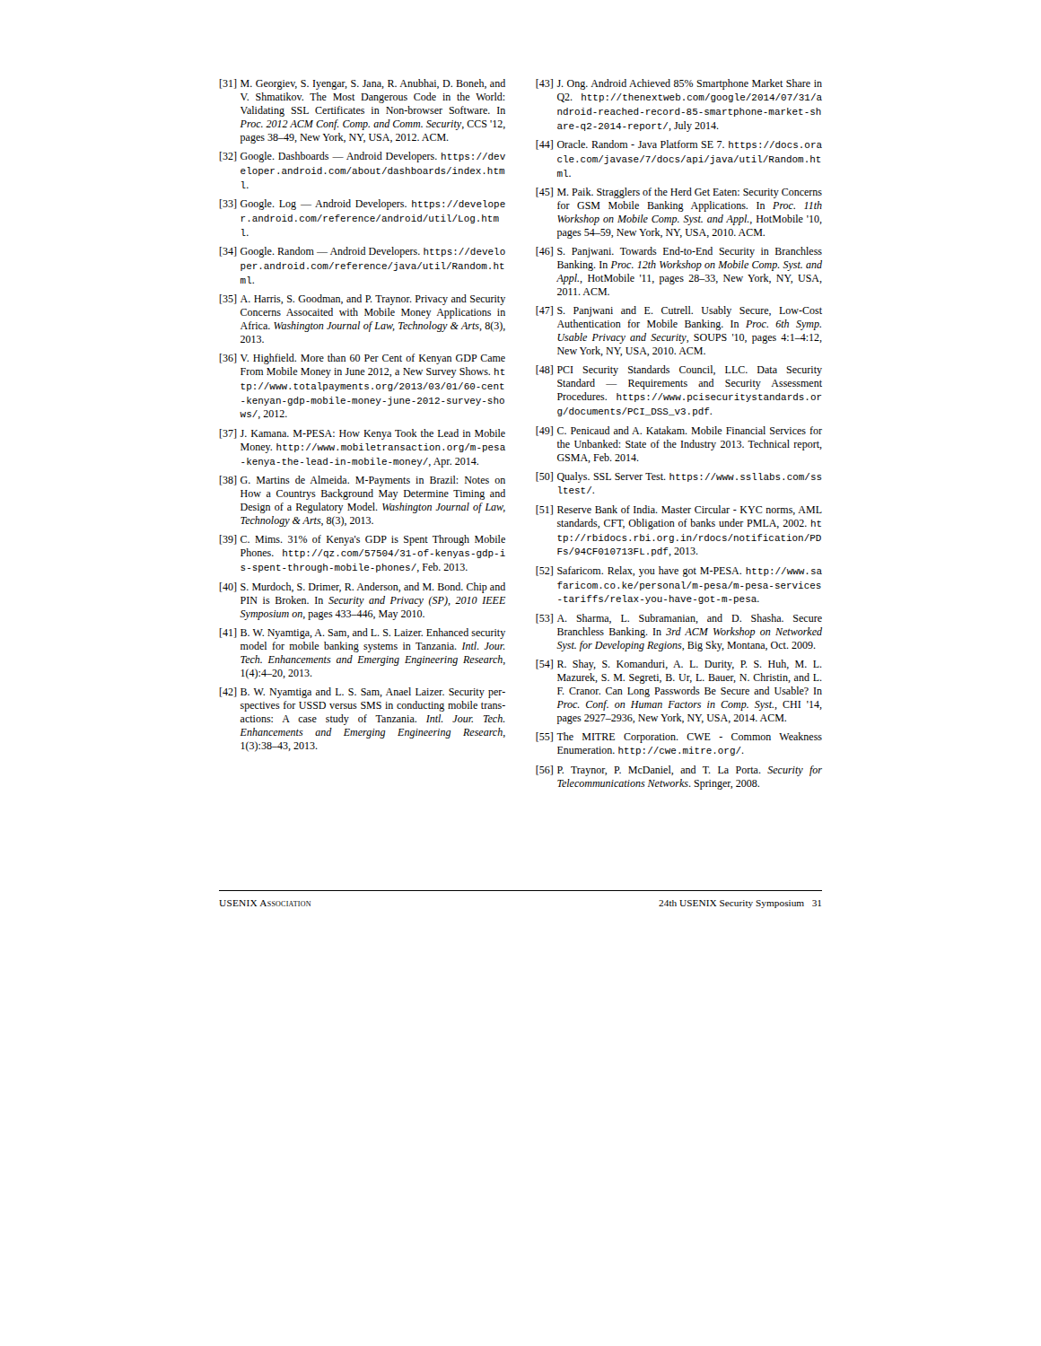[31]
M. Georgiev, S. Iyengar, S. Jana, R. Anubhai, D. Boneh, and V. Shmatikov. The Most Dangerous Code in the World: Validating SSL Certificates in Non-browser Software. In Proc. 2012 ACM Conf. Comp. and Comm. Security, CCS '12, pages 38–49, New York, NY, USA, 2012. ACM.
[32]
Google. Dashboards — Android Developers. https://developer.android.com/about/dashboards/index.html.
[33]
Google. Log — Android Developers. https://developer.android.com/reference/android/util/Log.html.
[34]
Google. Random — Android Developers. https://developer.android.com/reference/java/util/Random.html.
[35]
A. Harris, S. Goodman, and P. Traynor. Privacy and Security Concerns Assocaited with Mobile Money Applications in Africa. Washington Journal of Law, Technology & Arts, 8(3), 2013.
[36]
V. Highfield. More than 60 Per Cent of Kenyan GDP Came From Mobile Money in June 2012, a New Survey Shows. http://www.totalpayments.org/2013/03/01/60-cent-kenyan-gdp-mobile-money-june-2012-survey-shows/, 2012.
[37]
J. Kamana. M-PESA: How Kenya Took the Lead in Mobile Money. http://www.mobiletransaction.org/m-pesa-kenya-the-lead-in-mobile-money/, Apr. 2014.
[38]
G. Martins de Almeida. M-Payments in Brazil: Notes on How a Countrys Background May Determine Timing and Design of a Regulatory Model. Washington Journal of Law, Technology & Arts, 8(3), 2013.
[39]
C. Mims. 31% of Kenya's GDP is Spent Through Mobile Phones. http://qz.com/57504/31-of-kenyas-gdp-is-spent-through-mobile-phones/, Feb. 2013.
[40]
S. Murdoch, S. Drimer, R. Anderson, and M. Bond. Chip and PIN is Broken. In Security and Privacy (SP), 2010 IEEE Symposium on, pages 433–446, May 2010.
[41]
B. W. Nyamtiga, A. Sam, and L. S. Laizer. Enhanced security model for mobile banking systems in Tanzania. Intl. Jour. Tech. Enhancements and Emerging Engineering Research, 1(4):4–20, 2013.
[42]
B. W. Nyamtiga and L. S. Sam, Anael Laizer. Security perspectives for USSD versus SMS in conducting mobile transactions: A case study of Tanzania. Intl. Jour. Tech. Enhancements and Emerging Engineering Research, 1(3):38–43, 2013.
[43]
J. Ong. Android Achieved 85% Smartphone Market Share in Q2. http://thenextweb.com/google/2014/07/31/android-reached-record-85-smartphone-market-share-q2-2014-report/, July 2014.
[44]
Oracle. Random - Java Platform SE 7. https://docs.oracle.com/javase/7/docs/api/java/util/Random.html.
[45]
M. Paik. Stragglers of the Herd Get Eaten: Security Concerns for GSM Mobile Banking Applications. In Proc. 11th Workshop on Mobile Comp. Syst. and Appl., HotMobile '10, pages 54–59, New York, NY, USA, 2010. ACM.
[46]
S. Panjwani. Towards End-to-End Security in Branchless Banking. In Proc. 12th Workshop on Mobile Comp. Syst. and Appl., HotMobile '11, pages 28–33, New York, NY, USA, 2011. ACM.
[47]
S. Panjwani and E. Cutrell. Usably Secure, Low-Cost Authentication for Mobile Banking. In Proc. 6th Symp. Usable Privacy and Security, SOUPS '10, pages 4:1–4:12, New York, NY, USA, 2010. ACM.
[48]
PCI Security Standards Council, LLC. Data Security Standard — Requirements and Security Assessment Procedures. https://www.pcisecuritystandards.org/documents/PCI_DSS_v3.pdf.
[49]
C. Penicaud and A. Katakam. Mobile Financial Services for the Unbanked: State of the Industry 2013. Technical report, GSMA, Feb. 2014.
[50]
Qualys. SSL Server Test. https://www.ssllabs.com/ssltest/.
[51]
Reserve Bank of India. Master Circular - KYC norms, AML standards, CFT, Obligation of banks under PMLA, 2002. http://rbidocs.rbi.org.in/rdocs/notification/PDFs/94CF010713FL.pdf, 2013.
[52]
Safaricom. Relax, you have got M-PESA. http://www.safaricom.co.ke/personal/m-pesa/m-pesa-services-tariffs/relax-you-have-got-m-pesa.
[53]
A. Sharma, L. Subramanian, and D. Shasha. Secure Branchless Banking. In 3rd ACM Workshop on Networked Syst. for Developing Regions, Big Sky, Montana, Oct. 2009.
[54]
R. Shay, S. Komanduri, A. L. Durity, P. S. Huh, M. L. Mazurek, S. M. Segreti, B. Ur, L. Bauer, N. Christin, and L. F. Cranor. Can Long Passwords Be Secure and Usable? In Proc. Conf. on Human Factors in Comp. Syst., CHI '14, pages 2927–2936, New York, NY, USA, 2014. ACM.
[55]
The MITRE Corporation. CWE - Common Weakness Enumeration. http://cwe.mitre.org/.
[56]
P. Traynor, P. McDaniel, and T. La Porta. Security for Telecommunications Networks. Springer, 2008.
USENIX Association
24th USENIX Security Symposium 31